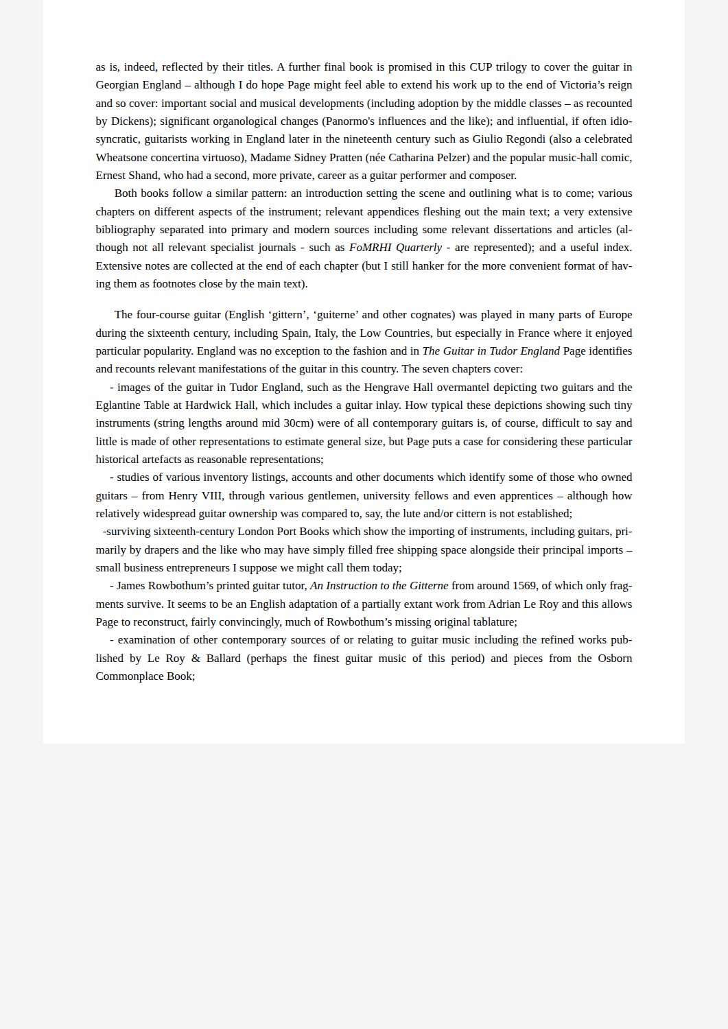as is, indeed, reflected by their titles. A further final book is promised in this CUP trilogy to cover the guitar in Georgian England – although I do hope Page might feel able to extend his work up to the end of Victoria’s reign and so cover: important social and musical developments (including adoption by the middle classes – as recounted by Dickens); significant organological changes (Panormo's influences and the like); and influential, if often idiosyncratic, guitarists working in England later in the nineteenth century such as Giulio Regondi (also a celebrated Wheatsone concertina virtuoso), Madame Sidney Pratten (née Catharina Pelzer) and the popular music-hall comic, Ernest Shand, who had a second, more private, career as a guitar performer and composer.
Both books follow a similar pattern: an introduction setting the scene and outlining what is to come; various chapters on different aspects of the instrument; relevant appendices fleshing out the main text; a very extensive bibliography separated into primary and modern sources including some relevant dissertations and articles (although not all relevant specialist journals - such as FoMRHI Quarterly - are represented); and a useful index. Extensive notes are collected at the end of each chapter (but I still hanker for the more convenient format of having them as footnotes close by the main text).
The four-course guitar (English ‘gittern’, ‘guiterne’ and other cognates) was played in many parts of Europe during the sixteenth century, including Spain, Italy, the Low Countries, but especially in France where it enjoyed particular popularity. England was no exception to the fashion and in The Guitar in Tudor England Page identifies and recounts relevant manifestations of the guitar in this country. The seven chapters cover:
- images of the guitar in Tudor England, such as the Hengrave Hall overmantel depicting two guitars and the Eglantine Table at Hardwick Hall, which includes a guitar inlay. How typical these depictions showing such tiny instruments (string lengths around mid 30cm) were of all contemporary guitars is, of course, difficult to say and little is made of other representations to estimate general size, but Page puts a case for considering these particular historical artefacts as reasonable representations;
- studies of various inventory listings, accounts and other documents which identify some of those who owned guitars – from Henry VIII, through various gentlemen, university fellows and even apprentices – although how relatively widespread guitar ownership was compared to, say, the lute and/or cittern is not established;
-surviving sixteenth-century London Port Books which show the importing of instruments, including guitars, primarily by drapers and the like who may have simply filled free shipping space alongside their principal imports – small business entrepreneurs I suppose we might call them today;
- James Rowbothum’s printed guitar tutor, An Instruction to the Gitterne from around 1569, of which only fragments survive. It seems to be an English adaptation of a partially extant work from Adrian Le Roy and this allows Page to reconstruct, fairly convincingly, much of Rowbothum’s missing original tablature;
- examination of other contemporary sources of or relating to guitar music including the refined works published by Le Roy & Ballard (perhaps the finest guitar music of this period) and pieces from the Osborn Commonplace Book;